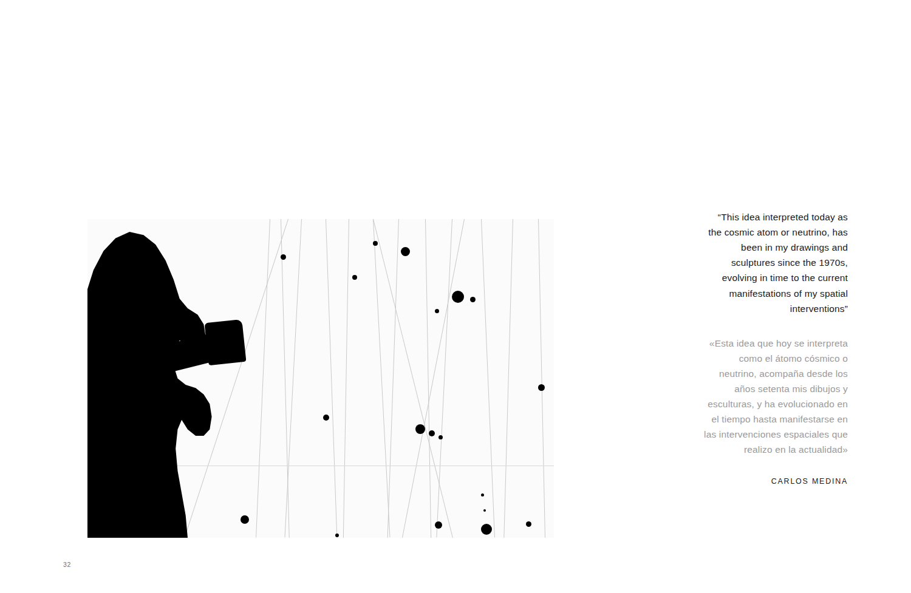“This idea interpreted today as the cosmic atom or neutrino, has been in my drawings and sculptures since the 1970s, evolving in time to the current manifestations of my spatial interventions”
«Esta idea que hoy se interpreta como el átomo cósmico o neutrino, acompaña desde los años setenta mis dibujos y esculturas, y ha evolucionado en el tiempo hasta manifestarse en las intervenciones espaciales que realizo en la actualidad»
CARLOS MEDINA
32